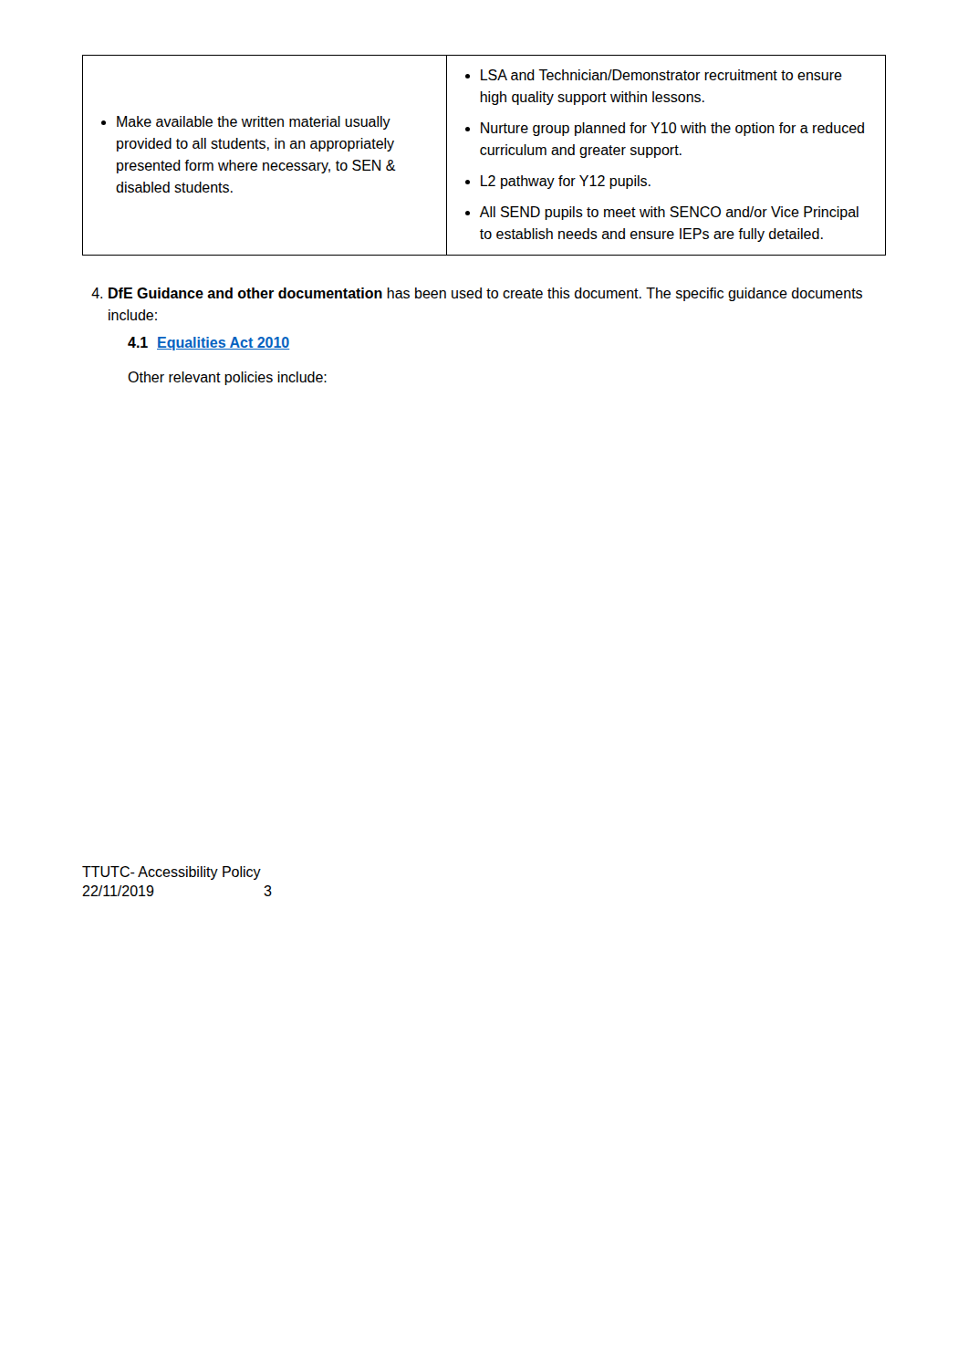| Make available the written material usually provided to all students, in an appropriately presented form where necessary, to SEN & disabled students. | LSA and Technician/Demonstrator recruitment to ensure high quality support within lessons. Nurture group planned for Y10 with the option for a reduced curriculum and greater support. L2 pathway for Y12 pupils. All SEND pupils to meet with SENCO and/or Vice Principal to establish needs and ensure IEPs are fully detailed. |
DfE Guidance and other documentation has been used to create this document. The specific guidance documents include:
4.1 Equalities Act 2010
Other relevant policies include:
TTUTC- Accessibility Policy
22/11/20193